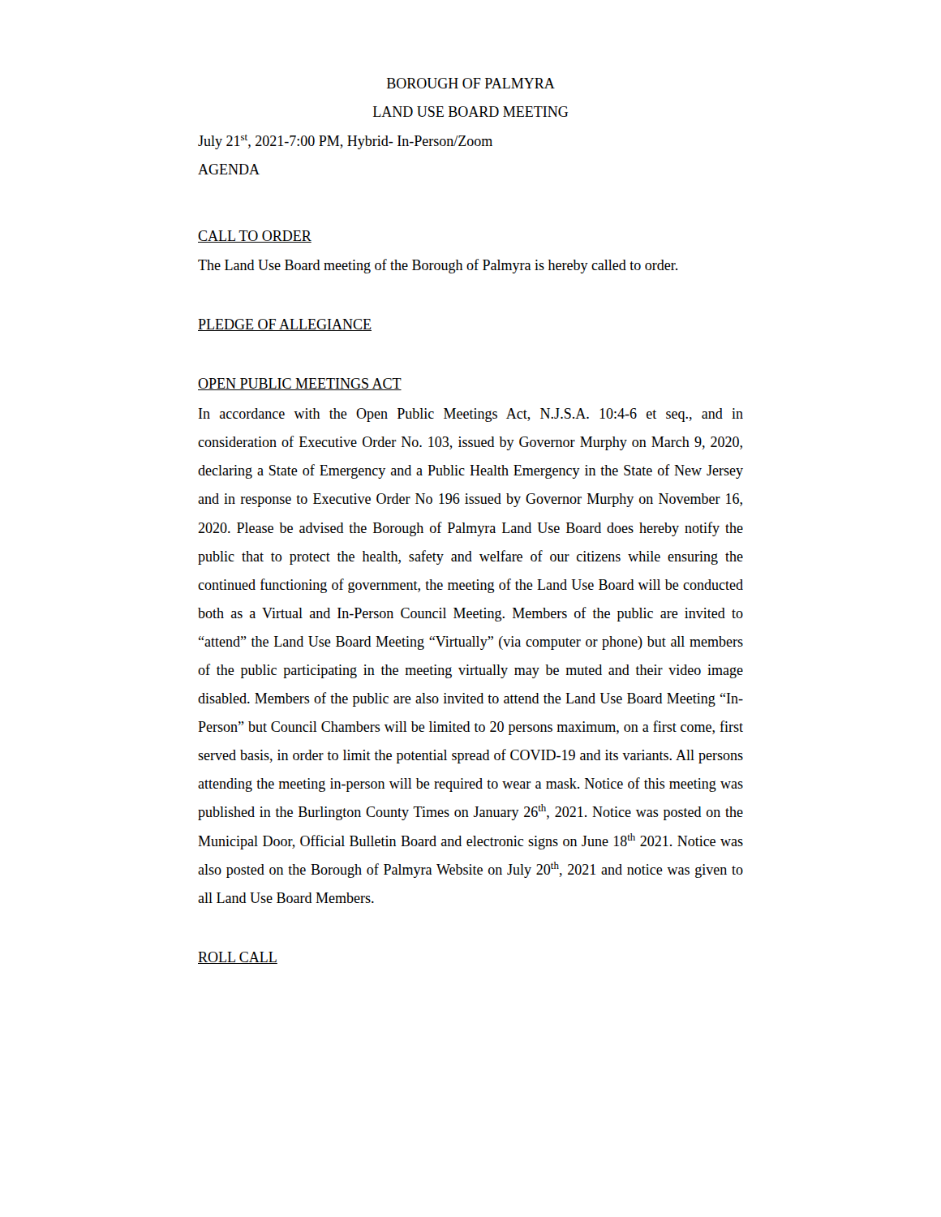BOROUGH OF PALMYRA
LAND USE BOARD MEETING
July 21st, 2021-7:00 PM, Hybrid- In-Person/Zoom
AGENDA
CALL TO ORDER
The Land Use Board meeting of the Borough of Palmyra is hereby called to order.
PLEDGE OF ALLEGIANCE
OPEN PUBLIC MEETINGS ACT
In accordance with the Open Public Meetings Act, N.J.S.A. 10:4-6 et seq., and in consideration of Executive Order No. 103, issued by Governor Murphy on March 9, 2020, declaring a State of Emergency and a Public Health Emergency in the State of New Jersey and in response to Executive Order No 196 issued by Governor Murphy on November 16, 2020. Please be advised the Borough of Palmyra Land Use Board does hereby notify the public that to protect the health, safety and welfare of our citizens while ensuring the continued functioning of government, the meeting of the Land Use Board will be conducted both as a Virtual and In-Person Council Meeting. Members of the public are invited to “attend” the Land Use Board Meeting “Virtually” (via computer or phone) but all members of the public participating in the meeting virtually may be muted and their video image disabled. Members of the public are also invited to attend the Land Use Board Meeting “In-Person” but Council Chambers will be limited to 20 persons maximum, on a first come, first served basis, in order to limit the potential spread of COVID-19 and its variants. All persons attending the meeting in-person will be required to wear a mask. Notice of this meeting was published in the Burlington County Times on January 26th, 2021. Notice was posted on the Municipal Door, Official Bulletin Board and electronic signs on June 18th 2021. Notice was also posted on the Borough of Palmyra Website on July 20th, 2021 and notice was given to all Land Use Board Members.
ROLL CALL